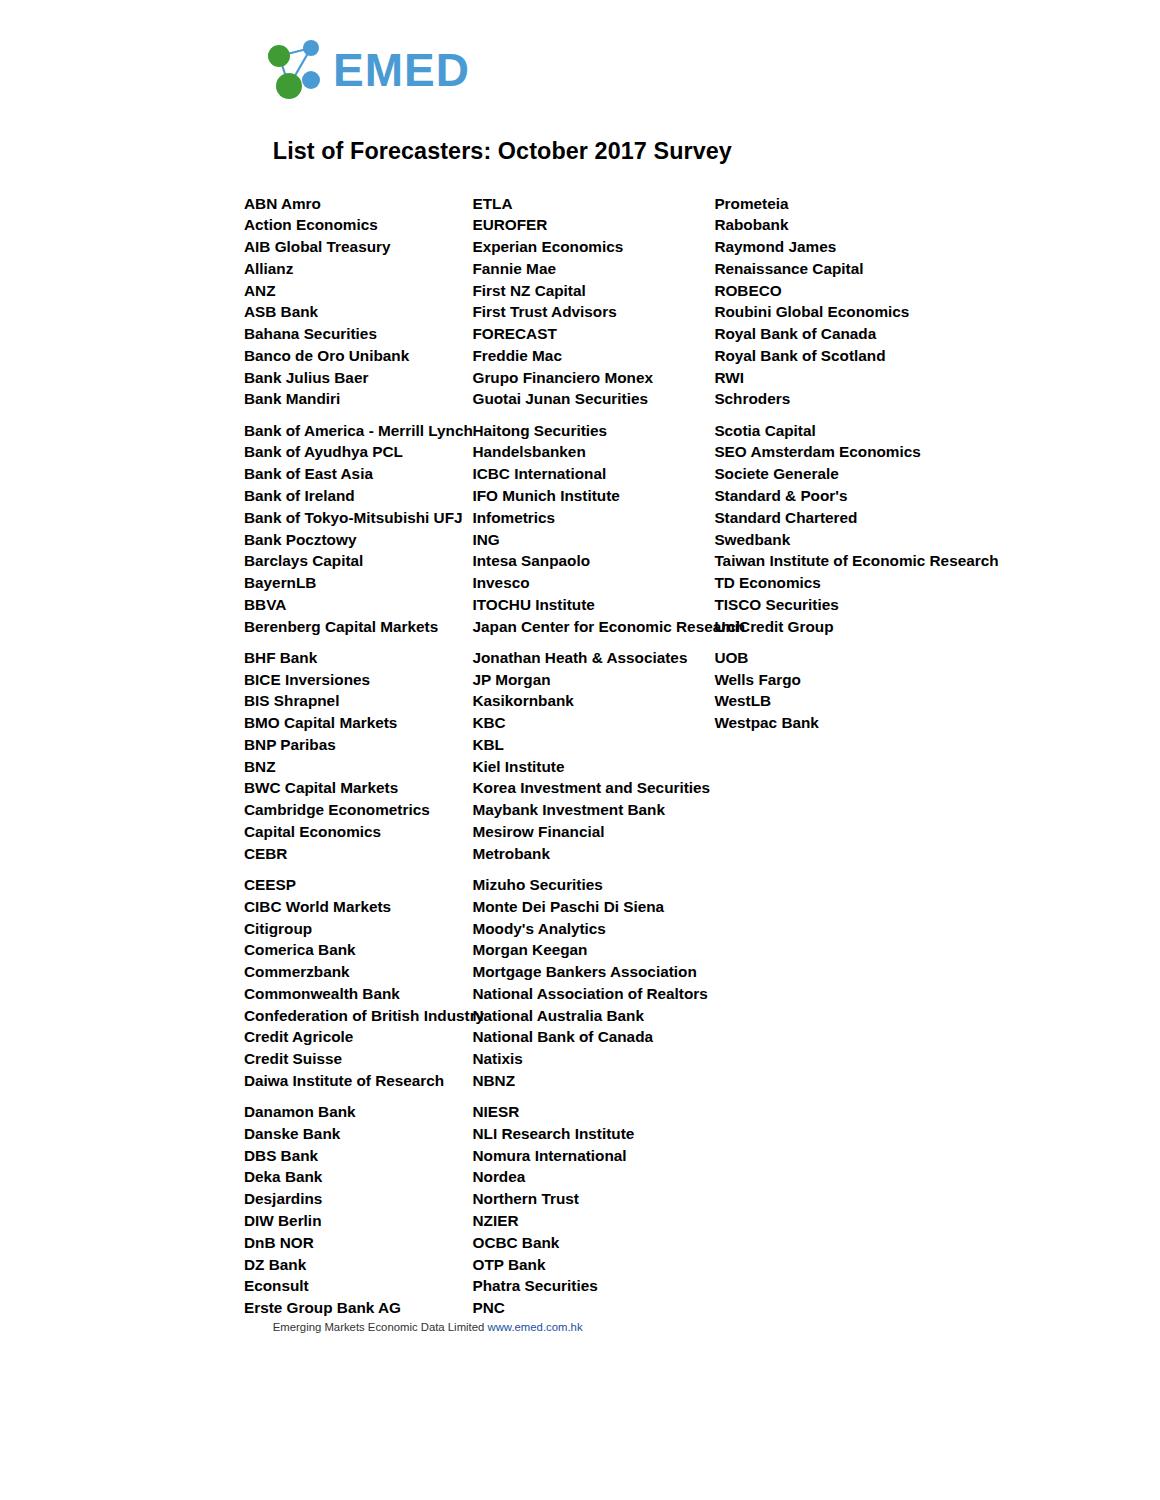EMED
List of Forecasters: October 2017 Survey
| ABN Amro Action Economics AIB Global Treasury Allianz ANZ ASB Bank Bahana Securities Banco de Oro Unibank Bank Julius Baer Bank Mandiri Bank of America - Merrill Lynch Bank of Ayudhya PCL Bank of East Asia Bank of Ireland Bank of Tokyo-Mitsubishi UFJ Bank Pocztowy Barclays Capital BayernLB BBVA Berenberg Capital Markets BHF Bank BICE Inversiones BIS Shrapnel BMO Capital Markets BNP Paribas BNZ BWC Capital Markets Cambridge Econometrics Capital Economics CEBR CEESP CIBC World Markets Citigroup Comerica Bank Commerzbank Commonwealth Bank Confederation of British Industry Credit Agricole Credit Suisse Daiwa Institute of Research Danamon Bank Danske Bank DBS Bank Deka Bank Desjardins DIW Berlin DnB NOR DZ Bank Econsult Erste Group Bank AG | ETLA EUROFER Experian Economics Fannie Mae First NZ Capital First Trust Advisors FORECAST Freddie Mac Grupo Financiero Monex Guotai Junan Securities Haitong Securities Handelsbanken ICBC International IFO Munich Institute Infometrics ING Intesa Sanpaolo Invesco ITOCHU Institute Japan Center for Economic Research Jonathan Heath & Associates JP Morgan Kasikornbank KBC KBL Kiel Institute Korea Investment and Securities Maybank Investment Bank Mesirow Financial Metrobank Mizuho Securities Monte Dei Paschi Di Siena Moody's Analytics Morgan Keegan Mortgage Bankers Association National Association of Realtors National Australia Bank National Bank of Canada Natixis NBNZ NIESR NLI Research Institute Nomura International Nordea Northern Trust NZIER OCBC Bank OTP Bank Phatra Securities PNC | Prometeia Rabobank Raymond James Renaissance Capital ROBECO Roubini Global Economics Royal Bank of Canada Royal Bank of Scotland RWI Schroders Scotia Capital SEO Amsterdam Economics Societe Generale Standard & Poor's Standard Chartered Swedbank Taiwan Institute of Economic Research TD Economics TISCO Securities UniCredit Group UOB Wells Fargo WestLB Westpac Bank |
Emerging Markets Economic Data Limited www.emed.com.hk